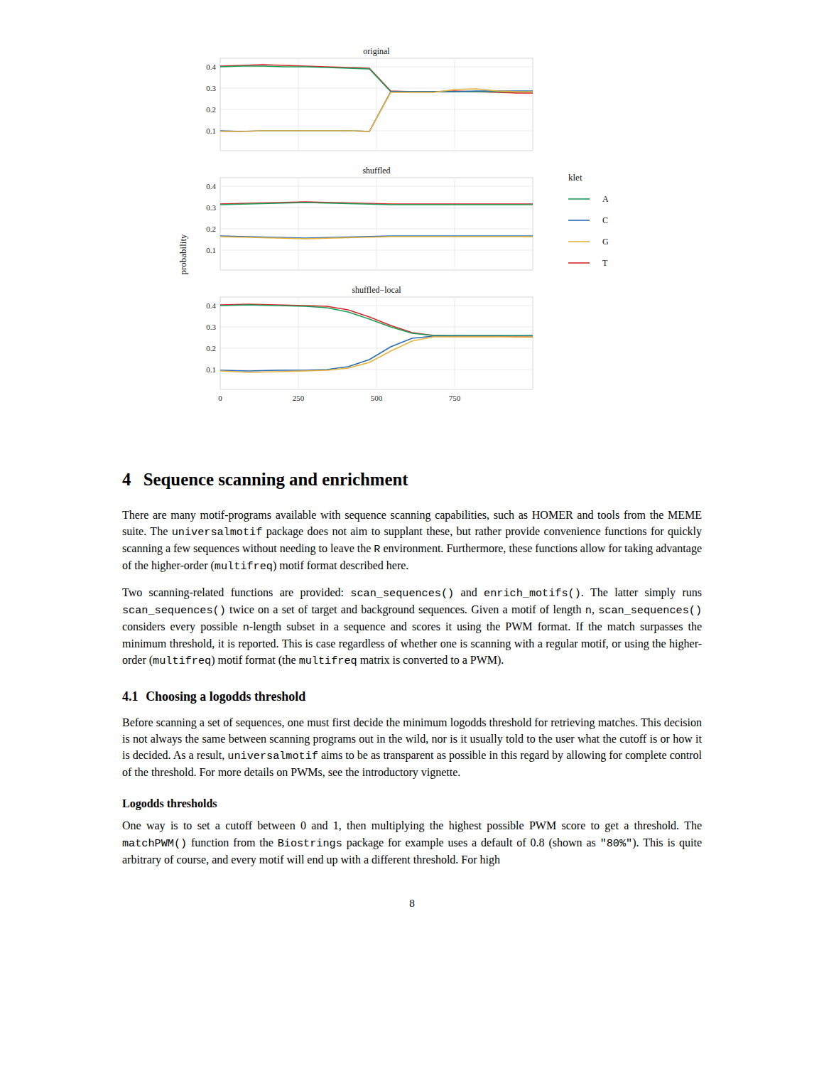original 0.4 0.3 0.2 0.1 shuffled 0.4 0.3 0.2 0.1 shuffled−local 0.4 0.3 0.2 0.1 0 250 500 750 probability klet A C G T
4 Sequence scanning and enrichment
There are many motif-programs available with sequence scanning capabilities, such as HOMER and tools from the MEME suite. The universalmotif package does not aim to supplant these, but rather provide convenience functions for quickly scanning a few sequences without needing to leave the R environment. Furthermore, these functions allow for taking advantage of the higher-order (multifreq) motif format described here.
Two scanning-related functions are provided: scan_sequences() and enrich_motifs(). The latter simply runs scan_sequences() twice on a set of target and background sequences. Given a motif of length n, scan_sequences() considers every possible n-length subset in a sequence and scores it using the PWM format. If the match surpasses the minimum threshold, it is reported. This is case regardless of whether one is scanning with a regular motif, or using the higher-order (multifreq) motif format (the multifreq matrix is converted to a PWM).
4.1 Choosing a logodds threshold
Before scanning a set of sequences, one must first decide the minimum logodds threshold for retrieving matches. This decision is not always the same between scanning programs out in the wild, nor is it usually told to the user what the cutoff is or how it is decided. As a result, universalmotif aims to be as transparent as possible in this regard by allowing for complete control of the threshold. For more details on PWMs, see the introductory vignette.
Logodds thresholds
One way is to set a cutoff between 0 and 1, then multiplying the highest possible PWM score to get a threshold. The matchPWM() function from the Biostrings package for example uses a default of 0.8 (shown as "80%"). This is quite arbitrary of course, and every motif will end up with a different threshold. For high
8